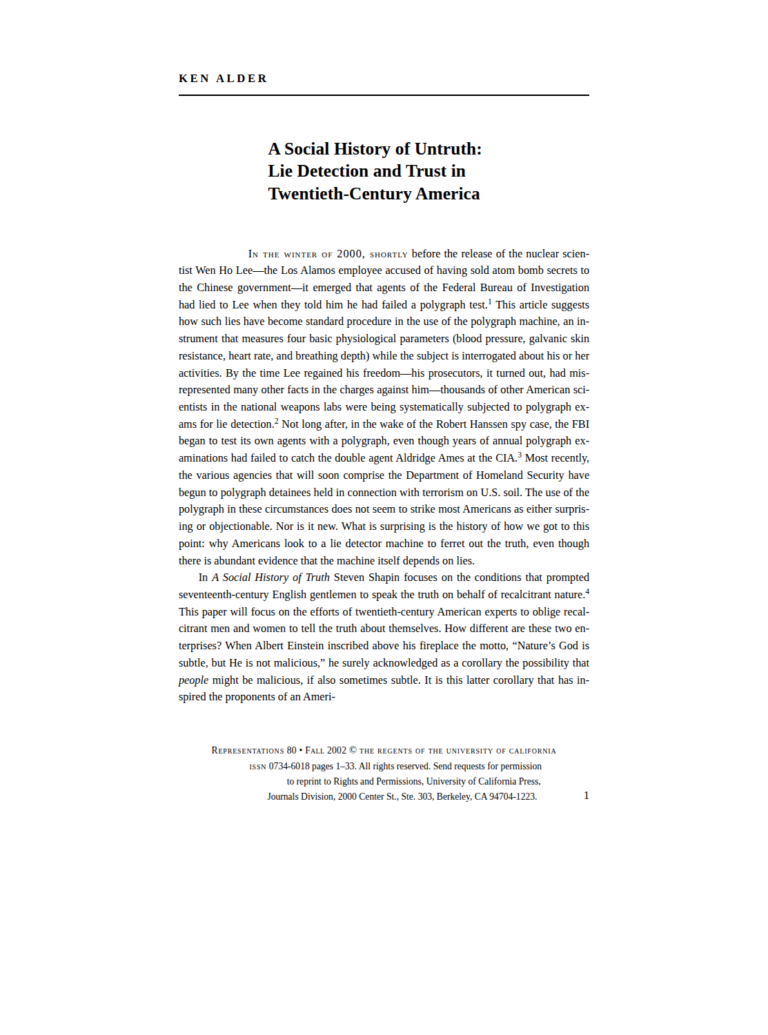Ken Alder
A Social History of Untruth:
Lie Detection and Trust in
Twentieth-Century America
In the winter of 2000, shortly before the release of the nuclear scientist Wen Ho Lee—the Los Alamos employee accused of having sold atom bomb secrets to the Chinese government—it emerged that agents of the Federal Bureau of Investigation had lied to Lee when they told him he had failed a polygraph test.1 This article suggests how such lies have become standard procedure in the use of the polygraph machine, an instrument that measures four basic physiological parameters (blood pressure, galvanic skin resistance, heart rate, and breathing depth) while the subject is interrogated about his or her activities. By the time Lee regained his freedom—his prosecutors, it turned out, had misrepresented many other facts in the charges against him—thousands of other American scientists in the national weapons labs were being systematically subjected to polygraph exams for lie detection.2 Not long after, in the wake of the Robert Hanssen spy case, the FBI began to test its own agents with a polygraph, even though years of annual polygraph examinations had failed to catch the double agent Aldridge Ames at the CIA.3 Most recently, the various agencies that will soon comprise the Department of Homeland Security have begun to polygraph detainees held in connection with terrorism on U.S. soil. The use of the polygraph in these circumstances does not seem to strike most Americans as either surprising or objectionable. Nor is it new. What is surprising is the history of how we got to this point: why Americans look to a lie detector machine to ferret out the truth, even though there is abundant evidence that the machine itself depends on lies.
In A Social History of Truth Steven Shapin focuses on the conditions that prompted seventeenth-century English gentlemen to speak the truth on behalf of recalcitrant nature.4 This paper will focus on the efforts of twentieth-century American experts to oblige recalcitrant men and women to tell the truth about themselves. How different are these two enterprises? When Albert Einstein inscribed above his fireplace the motto, “Nature’s God is subtle, but He is not malicious,” he surely acknowledged as a corollary the possibility that people might be malicious, if also sometimes subtle. It is this latter corollary that has inspired the proponents of an Ameri-
Representations 80 • Fall 2002 © the regents of the university of california
issn 0734-6018 pages 1–33. All rights reserved. Send requests for permission
to reprint to Rights and Permissions, University of California Press,
Journals Division, 2000 Center St., Ste. 303, Berkeley, CA 94704-1223.
1